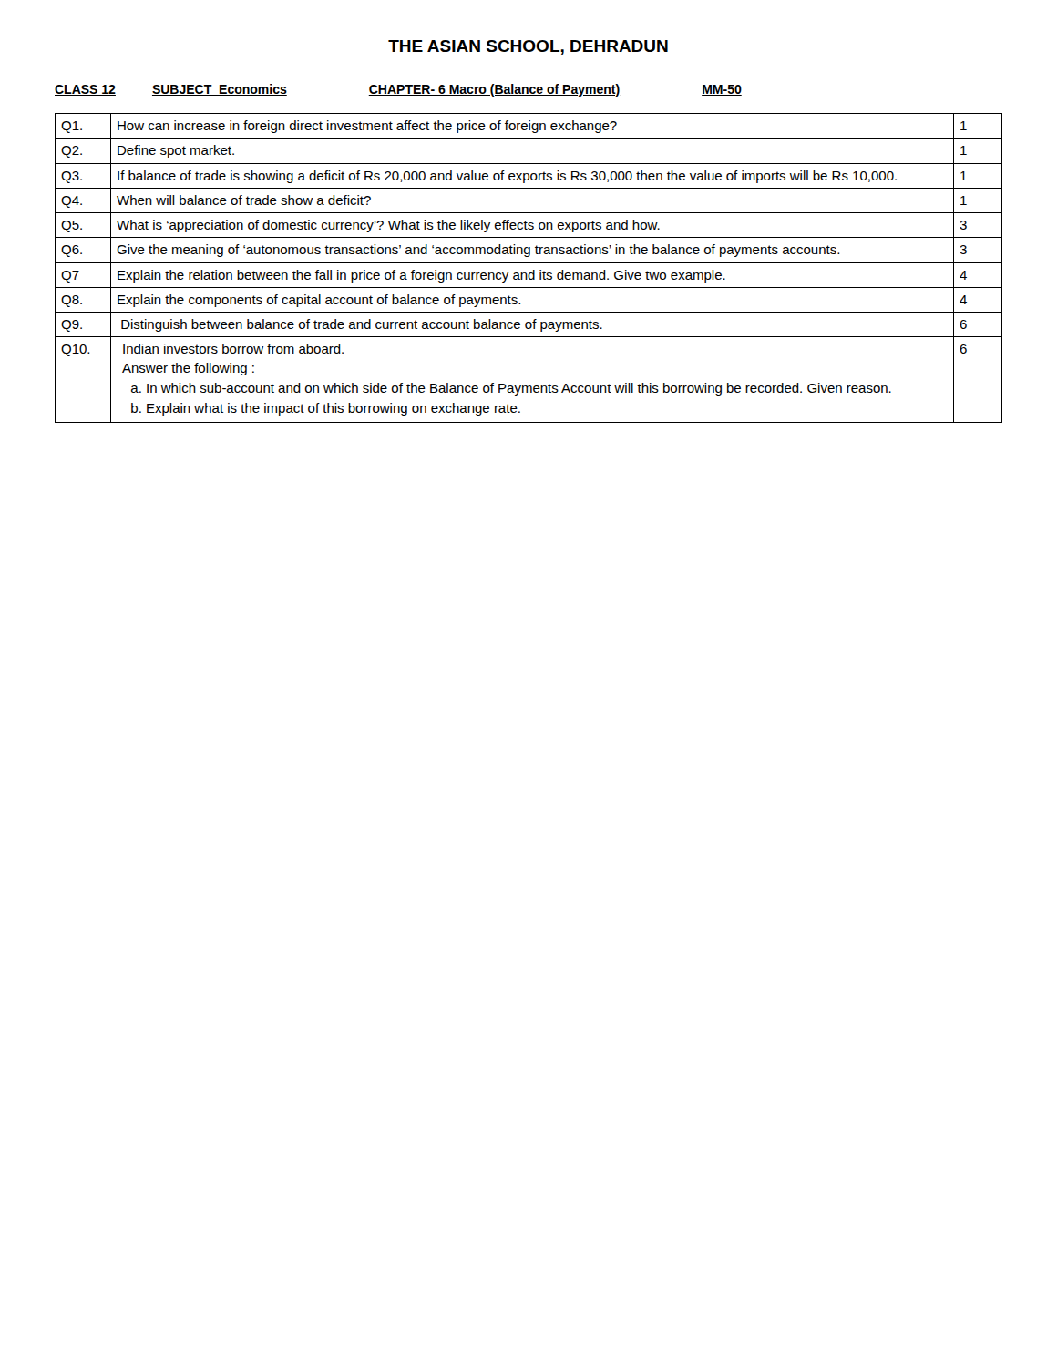THE ASIAN SCHOOL, DEHRADUN
CLASS 12 SUBJECT Economics CHAPTER- 6 Macro (Balance of Payment) MM-50
| Q1. | How can increase in foreign direct investment affect the price of foreign exchange? | 1 |
| Q2. | Define spot market. | 1 |
| Q3. | If balance of trade is showing a deficit of Rs 20,000 and value of exports is Rs 30,000 then the value of imports will be Rs 10,000. | 1 |
| Q4. | When will balance of trade show a deficit? | 1 |
| Q5. | What is ‘appreciation of domestic currency’? What is the likely effects on exports and how. | 3 |
| Q6. | Give the meaning of ‘autonomous transactions’ and ‘accommodating transactions’ in the balance of payments accounts. | 3 |
| Q7 | Explain the relation between the fall in price of a foreign currency and its demand. Give two example. | 4 |
| Q8. | Explain the components of capital account of balance of payments. | 4 |
| Q9. | Distinguish between balance of trade and current account balance of payments. | 6 |
| Q10. | Indian investors borrow from aboard. Answer the following : In which sub-account and on which side of the Balance of Payments Account will this borrowing be recorded. Given reason. Explain what is the impact of this borrowing on exchange rate. | 6 |